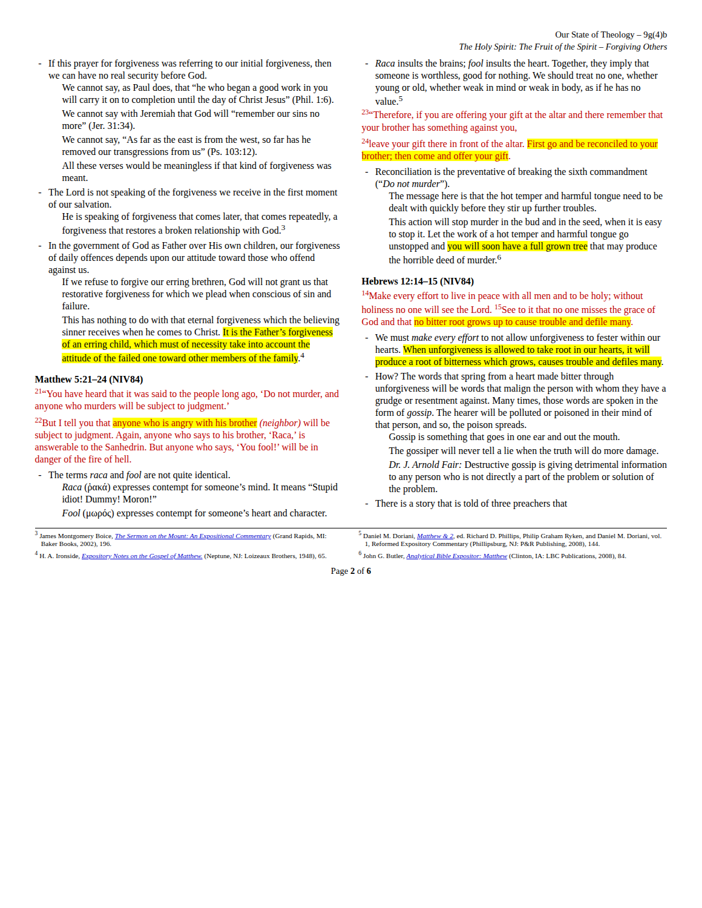Our State of Theology – 9g(4)b
The Holy Spirit: The Fruit of the Spirit – Forgiving Others
If this prayer for forgiveness was referring to our initial forgiveness, then we can have no real security before God.
We cannot say, as Paul does, that “he who began a good work in you will carry it on to completion until the day of Christ Jesus” (Phil. 1:6).
We cannot say with Jeremiah that God will “remember our sins no more” (Jer. 31:34).
We cannot say, “As far as the east is from the west, so far has he removed our transgressions from us” (Ps. 103:12).
All these verses would be meaningless if that kind of forgiveness was meant.
The Lord is not speaking of the forgiveness we receive in the first moment of our salvation.
He is speaking of forgiveness that comes later, that comes repeatedly, a forgiveness that restores a broken relationship with God.3
In the government of God as Father over His own children, our forgiveness of daily offences depends upon our attitude toward those who offend against us.
If we refuse to forgive our erring brethren, God will not grant us that restorative forgiveness for which we plead when conscious of sin and failure.
This has nothing to do with that eternal forgiveness which the believing sinner receives when he comes to Christ. It is the Father’s forgiveness of an erring child, which must of necessity take into account the attitude of the failed one toward other members of the family.4
Matthew 5:21–24 (NIV84)
21“You have heard that it was said to the people long ago, ‘Do not murder, and anyone who murders will be subject to judgment.’
22But I tell you that anyone who is angry with his brother (neighbor) will be subject to judgment. Again, anyone who says to his brother, ‘Raca,’ is answerable to the Sanhedrin. But anyone who says, ‘You fool!’ will be in danger of the fire of hell.
The terms raca and fool are not quite identical.
Raca (ῥακά) expresses contempt for someone’s mind. It means “Stupid idiot! Dummy! Moron!”
Fool (μωρός) expresses contempt for someone’s heart and character.
Raca insults the brains; fool insults the heart. Together, they imply that someone is worthless, good for nothing. We should treat no one, whether young or old, whether weak in mind or weak in body, as if he has no value.5
23“Therefore, if you are offering your gift at the altar and there remember that your brother has something against you,
24leave your gift there in front of the altar. First go and be reconciled to your brother; then come and offer your gift.
Reconciliation is the preventative of breaking the sixth commandment (“Do not murder”).
The message here is that the hot temper and harmful tongue need to be dealt with quickly before they stir up further troubles.
This action will stop murder in the bud and in the seed, when it is easy to stop it. Let the work of a hot temper and harmful tongue go unstopped and you will soon have a full grown tree that may produce the horrible deed of murder.6
Hebrews 12:14–15 (NIV84)
14Make every effort to live in peace with all men and to be holy; without holiness no one will see the Lord. 15See to it that no one misses the grace of God and that no bitter root grows up to cause trouble and defile many.
We must make every effort to not allow unforgiveness to fester within our hearts. When unforgiveness is allowed to take root in our hearts, it will produce a root of bitterness which grows, causes trouble and defiles many.
How? The words that spring from a heart made bitter through unforgiveness will be words that malign the person with whom they have a grudge or resentment against. Many times, those words are spoken in the form of gossip. The hearer will be polluted or poisoned in their mind of that person, and so, the poison spreads.
Gossip is something that goes in one ear and out the mouth.
The gossiper will never tell a lie when the truth will do more damage.
Dr. J. Arnold Fair: Destructive gossip is giving detrimental information to any person who is not directly a part of the problem or solution of the problem.
There is a story that is told of three preachers that
3 James Montgomery Boice, The Sermon on the Mount: An Expositional Commentary (Grand Rapids, MI: Baker Books, 2002), 196.
4 H. A. Ironside, Expository Notes on the Gospel of Matthew. (Neptune, NJ: Loizeaux Brothers, 1948), 65.
5 Daniel M. Doriani, Matthew & 2, ed. Richard D. Phillips, Philip Graham Ryken, and Daniel M. Doriani, vol. 1, Reformed Expository Commentary (Phillipsburg, NJ: P&R Publishing, 2008), 144.
6 John G. Butler, Analytical Bible Expositor: Matthew (Clinton, IA: LBC Publications, 2008), 84.
Page 2 of 6